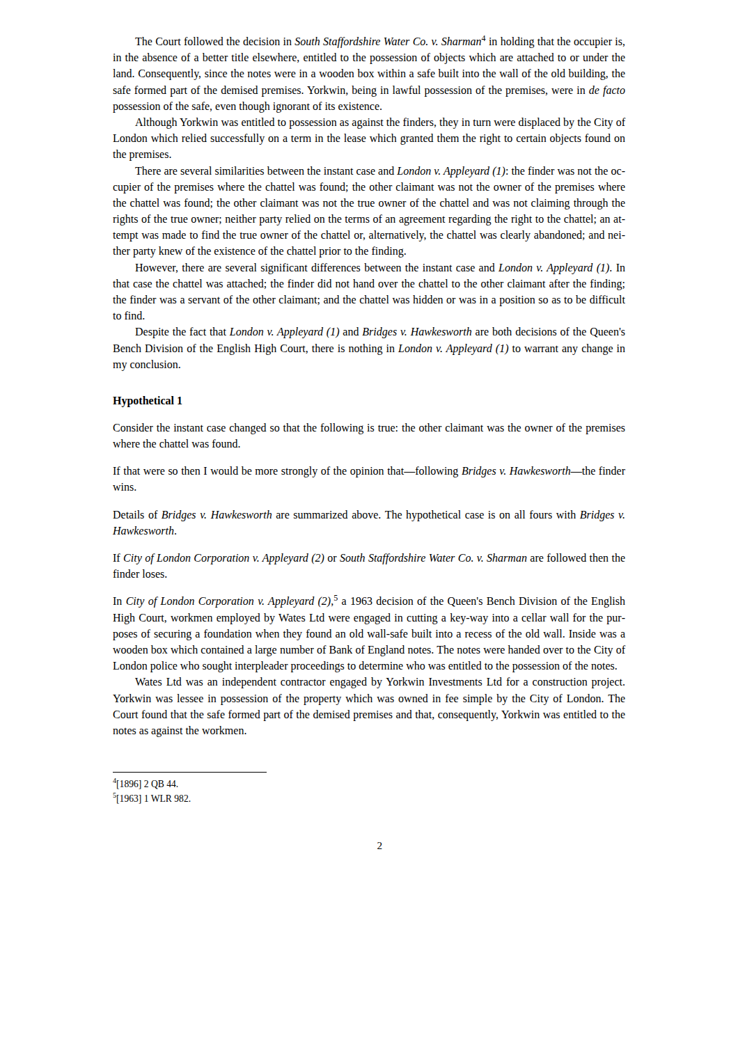The Court followed the decision in South Staffordshire Water Co. v. Sharman4 in holding that the occupier is, in the absence of a better title elsewhere, entitled to the possession of objects which are attached to or under the land. Consequently, since the notes were in a wooden box within a safe built into the wall of the old building, the safe formed part of the demised premises. Yorkwin, being in lawful possession of the premises, were in de facto possession of the safe, even though ignorant of its existence.
Although Yorkwin was entitled to possession as against the finders, they in turn were displaced by the City of London which relied successfully on a term in the lease which granted them the right to certain objects found on the premises.
There are several similarities between the instant case and London v. Appleyard (1): the finder was not the occupier of the premises where the chattel was found; the other claimant was not the owner of the premises where the chattel was found; the other claimant was not the true owner of the chattel and was not claiming through the rights of the true owner; neither party relied on the terms of an agreement regarding the right to the chattel; an attempt was made to find the true owner of the chattel or, alternatively, the chattel was clearly abandoned; and neither party knew of the existence of the chattel prior to the finding.
However, there are several significant differences between the instant case and London v. Appleyard (1). In that case the chattel was attached; the finder did not hand over the chattel to the other claimant after the finding; the finder was a servant of the other claimant; and the chattel was hidden or was in a position so as to be difficult to find.
Despite the fact that London v. Appleyard (1) and Bridges v. Hawkesworth are both decisions of the Queen's Bench Division of the English High Court, there is nothing in London v. Appleyard (1) to warrant any change in my conclusion.
Hypothetical 1
Consider the instant case changed so that the following is true: the other claimant was the owner of the premises where the chattel was found.
If that were so then I would be more strongly of the opinion that—following Bridges v. Hawkesworth—the finder wins.
Details of Bridges v. Hawkesworth are summarized above. The hypothetical case is on all fours with Bridges v. Hawkesworth.
If City of London Corporation v. Appleyard (2) or South Staffordshire Water Co. v. Sharman are followed then the finder loses.
In City of London Corporation v. Appleyard (2),5 a 1963 decision of the Queen's Bench Division of the English High Court, workmen employed by Wates Ltd were engaged in cutting a key-way into a cellar wall for the purposes of securing a foundation when they found an old wall-safe built into a recess of the old wall. Inside was a wooden box which contained a large number of Bank of England notes. The notes were handed over to the City of London police who sought interpleader proceedings to determine who was entitled to the possession of the notes.
Wates Ltd was an independent contractor engaged by Yorkwin Investments Ltd for a construction project. Yorkwin was lessee in possession of the property which was owned in fee simple by the City of London. The Court found that the safe formed part of the demised premises and that, consequently, Yorkwin was entitled to the notes as against the workmen.
4[1896] 2 QB 44.
5[1963] 1 WLR 982.
2